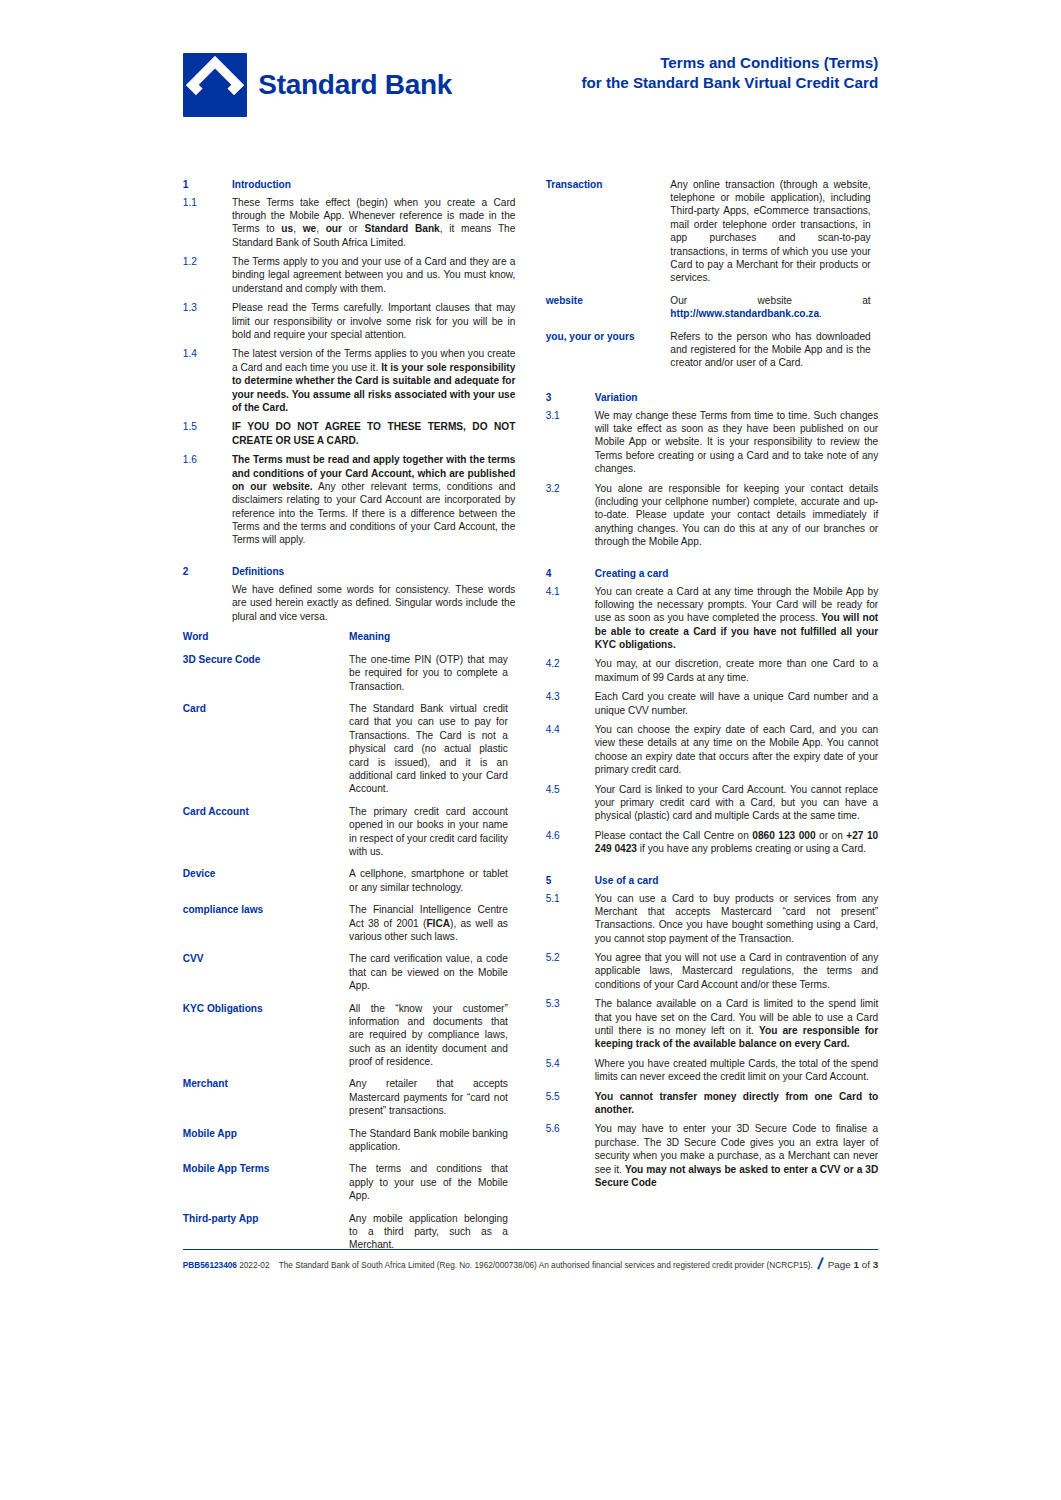Standard Bank
Terms and Conditions (Terms)
for the Standard Bank Virtual Credit Card
1 Introduction
1.1
These Terms take effect (begin) when you create a Card through the Mobile App. Whenever reference is made in the Terms to us, we, our or Standard Bank, it means The Standard Bank of South Africa Limited.
1.2
The Terms apply to you and your use of a Card and they are a binding legal agreement between you and us. You must know, understand and comply with them.
1.3
Please read the Terms carefully. Important clauses that may limit our responsibility or involve some risk for you will be in bold and require your special attention.
1.4
The latest version of the Terms applies to you when you create a Card and each time you use it. It is your sole responsibility to determine whether the Card is suitable and adequate for your needs. You assume all risks associated with your use of the Card.
1.5
IF YOU DO NOT AGREE TO THESE TERMS, DO NOT CREATE OR USE A CARD.
1.6
The Terms must be read and apply together with the terms and conditions of your Card Account, which are published on our website. Any other relevant terms, conditions and disclaimers relating to your Card Account are incorporated by reference into the Terms. If there is a difference between the Terms and the terms and conditions of your Card Account, the Terms will apply.
2 Definitions
We have defined some words for consistency. These words are used herein exactly as defined. Singular words include the plural and vice versa.
| Word | Meaning |
| --- | --- |
| 3D Secure Code | The one-time PIN (OTP) that may be required for you to complete a Transaction. |
| Card | The Standard Bank virtual credit card that you can use to pay for Transactions. The Card is not a physical card (no actual plastic card is issued), and it is an additional card linked to your Card Account. |
| Card Account | The primary credit card account opened in our books in your name in respect of your credit card facility with us. |
| Device | A cellphone, smartphone or tablet or any similar technology. |
| compliance laws | The Financial Intelligence Centre Act 38 of 2001 ( FICA ), as well as various other such laws. |
| CVV | The card verification value, a code that can be viewed on the Mobile App. |
| KYC Obligations | All the “know your customer” information and documents that are required by compliance laws, such as an identity document and proof of residence. |
| Merchant | Any retailer that accepts Mastercard payments for “card not present” transactions. |
| Mobile App | The Standard Bank mobile banking application. |
| Mobile App Terms | The terms and conditions that apply to your use of the Mobile App. |
| Third-party App | Any mobile application belonging to a third party, such as a Merchant. |
| Transaction | Any online transaction (through a website, telephone or mobile application), including Third-party Apps, eCommerce transactions, mail order telephone order transactions, in app purchases and scan-to-pay transactions, in terms of which you use your Card to pay a Merchant for their products or services. |
| website | Our website at http://www.standardbank.co.za . |
| you, your or yours | Refers to the person who has downloaded and registered for the Mobile App and is the creator and/or user of a Card. |
3 Variation
3.1
We may change these Terms from time to time. Such changes will take effect as soon as they have been published on our Mobile App or website. It is your responsibility to review the Terms before creating or using a Card and to take note of any changes.
3.2
You alone are responsible for keeping your contact details (including your cellphone number) complete, accurate and up-to-date. Please update your contact details immediately if anything changes. You can do this at any of our branches or through the Mobile App.
4 Creating a card
4.1
You can create a Card at any time through the Mobile App by following the necessary prompts. Your Card will be ready for use as soon as you have completed the process. You will not be able to create a Card if you have not fulfilled all your KYC obligations.
4.2
You may, at our discretion, create more than one Card to a maximum of 99 Cards at any time.
4.3
Each Card you create will have a unique Card number and a unique CVV number.
4.4
You can choose the expiry date of each Card, and you can view these details at any time on the Mobile App. You cannot choose an expiry date that occurs after the expiry date of your primary credit card.
4.5
Your Card is linked to your Card Account. You cannot replace your primary credit card with a Card, but you can have a physical (plastic) card and multiple Cards at the same time.
4.6
Please contact the Call Centre on 0860 123 000 or on +27 10 249 0423 if you have any problems creating or using a Card.
5 Use of a card
5.1
You can use a Card to buy products or services from any Merchant that accepts Mastercard “card not present” Transactions. Once you have bought something using a Card, you cannot stop payment of the Transaction.
5.2
You agree that you will not use a Card in contravention of any applicable laws, Mastercard regulations, the terms and conditions of your Card Account and/or these Terms.
5.3
The balance available on a Card is limited to the spend limit that you have set on the Card. You will be able to use a Card until there is no money left on it. You are responsible for keeping track of the available balance on every Card.
5.4
Where you have created multiple Cards, the total of the spend limits can never exceed the credit limit on your Card Account.
5.5
You cannot transfer money directly from one Card to another.
5.6
You may have to enter your 3D Secure Code to finalise a purchase. The 3D Secure Code gives you an extra layer of security when you make a purchase, as a Merchant can never see it. You may not always be asked to enter a CVV or a 3D Secure Code
PBB56123406 2022-02 The Standard Bank of South Africa Limited (Reg. No. 1962/000738/06) An authorised financial services and registered credit provider (NCRCP15).
/ Page 1 of 3